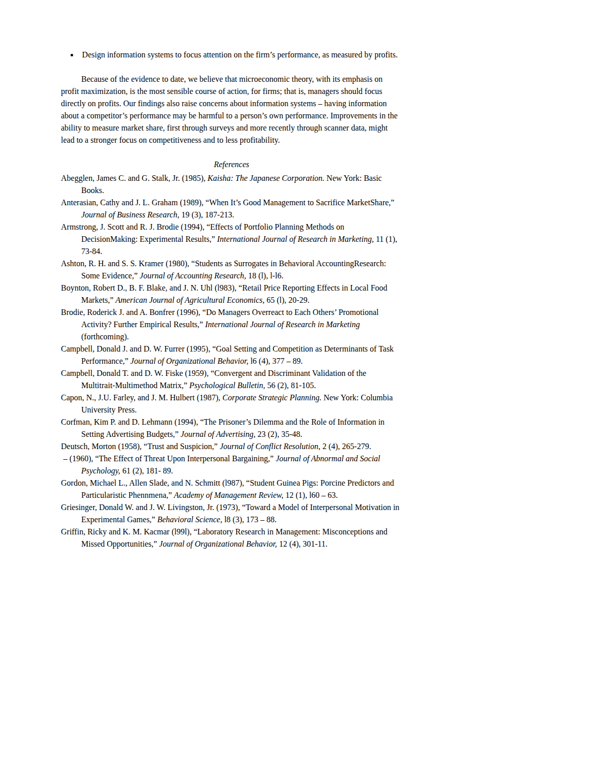Design information systems to focus attention on the firm’s performance, as measured by profits.
Because of the evidence to date, we believe that microeconomic theory, with its emphasis on profit maximization, is the most sensible course of action, for firms; that is, managers should focus directly on profits. Our findings also raise concerns about information systems – having information about a competitor’s performance may be harmful to a person’s own performance. Improvements in the ability to measure market share, first through surveys and more recently through scanner data, might lead to a stronger focus on competitiveness and to less profitability.
References
Abegglen, James C. and G. Stalk, Jr. (1985), Kaisha: The Japanese Corporation. New York: Basic Books.
Anterasian, Cathy and J. L. Graham (1989), “When It’s Good Management to Sacrifice MarketShare,” Journal of Business Research, 19 (3), 187-213.
Armstrong, J. Scott and R. J. Brodie (1994), “Effects of Portfolio Planning Methods on DecisionMaking: Experimental Results,” International Journal of Research in Marketing, 11 (1), 73-84.
Ashton, R. H. and S. S. Kramer (1980), “Students as Surrogates in Behavioral AccountingResearch: Some Evidence,” Journal of Accounting Research, 18 (l), l-l6.
Boynton, Robert D., B. F. Blake, and J. N. Uhl (l983), “Retail Price Reporting Effects in Local Food Markets,” American Journal of Agricultural Economics, 65 (l), 20-29.
Brodie, Roderick J. and A. Bonfrer (1996), “Do Managers Overreact to Each Others’ Promotional Activity? Further Empirical Results,” International Journal of Research in Marketing (forthcoming).
Campbell, Donald J. and D. W. Furrer (1995), “Goal Setting and Competition as Determinants of Task Performance,” Journal of Organizational Behavior, l6 (4), 377 – 89.
Campbell, Donald T. and D. W. Fiske (1959), “Convergent and Discriminant Validation of the Multitrait-Multimethod Matrix,” Psychological Bulletin, 56 (2), 81-105.
Capon, N., J.U. Farley, and J. M. Hulbert (1987), Corporate Strategic Planning. New York: Columbia University Press.
Corfman, Kim P. and D. Lehmann (1994), “The Prisoner’s Dilemma and the Role of Information in Setting Advertising Budgets,” Journal of Advertising, 23 (2), 35-48.
Deutsch, Morton (1958), “Trust and Suspicion,” Journal of Conflict Resolution, 2 (4), 265-279.
– (1960), “The Effect of Threat Upon Interpersonal Bargaining,” Journal of Abnormal and Social Psychology, 61 (2), 181- 89.
Gordon, Michael L., Allen Slade, and N. Schmitt (l987), “Student Guinea Pigs: Porcine Predictors and Particularistic Phennmena,” Academy of Management Review, 12 (1), l60 – 63.
Griesinger, Donald W. and J. W. Livingston, Jr. (1973), “Toward a Model of Interpersonal Motivation in Experimental Games,” Behavioral Science, l8 (3), 173 – 88.
Griffin, Ricky and K. M. Kacmar (l99l), “Laboratory Research in Management: Misconceptions and Missed Opportunities,” Journal of Organizational Behavior, 12 (4), 301-11.